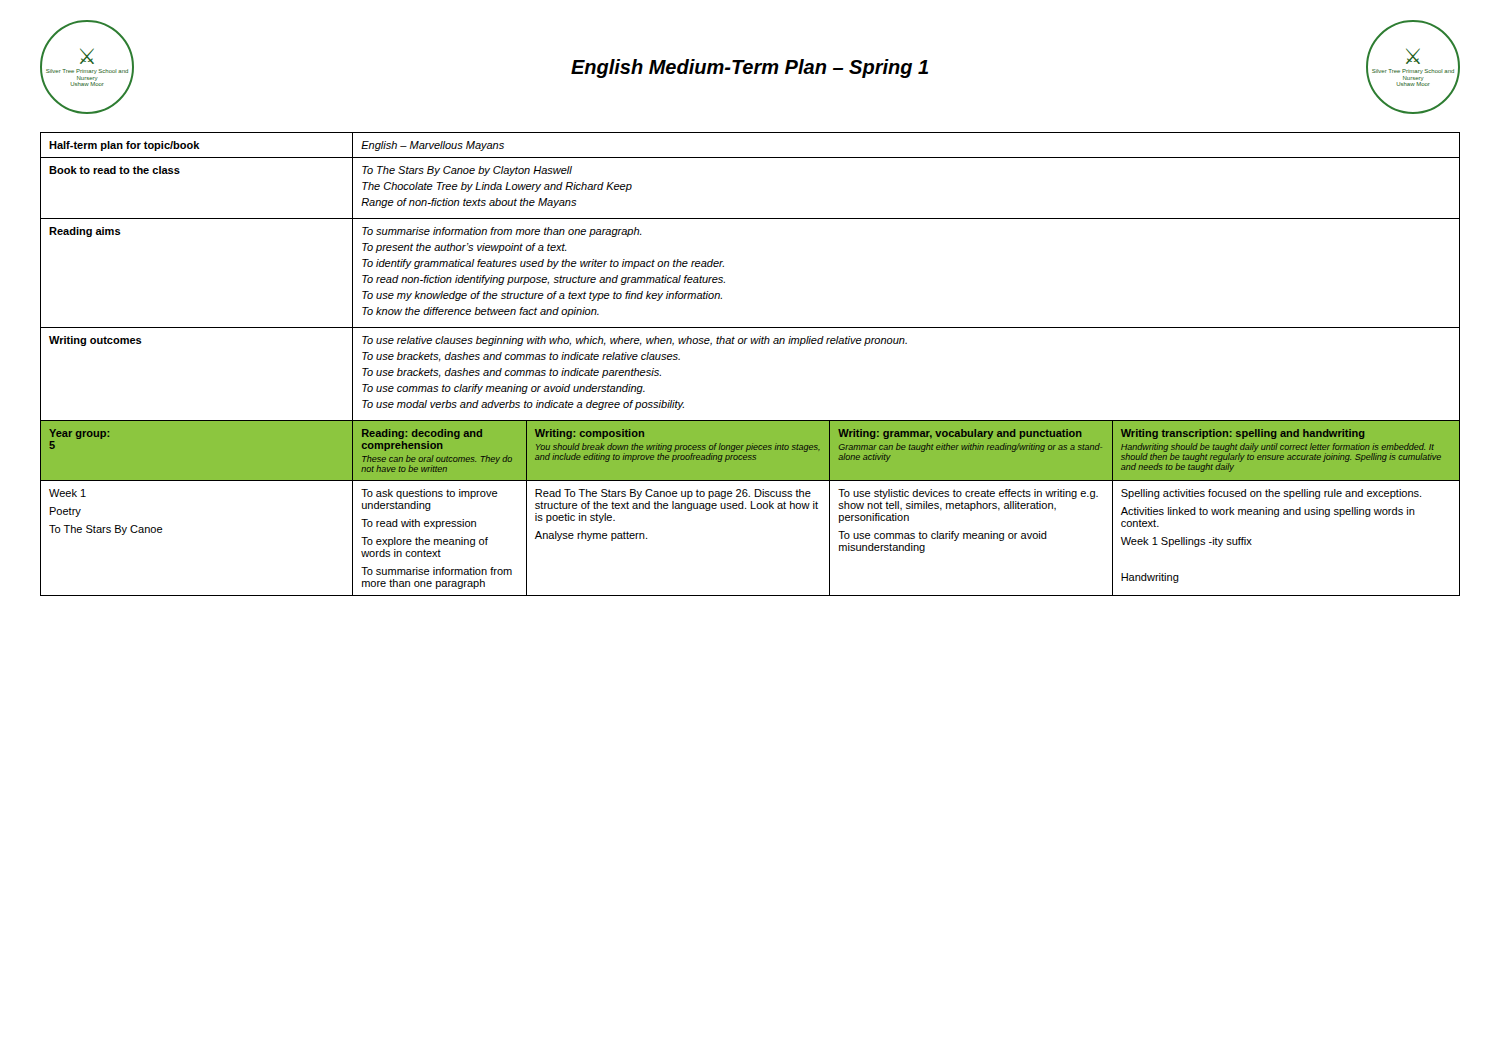⚔
Silver Tree Primary School and Nursery
Ushaw Moor
English Medium-Term Plan – Spring 1
⚔
Silver Tree Primary School and Nursery
Ushaw Moor
| Half-term plan for topic/book | English – Marvellous Mayans |
| Book to read to the class | To The Stars By Canoe by Clayton Haswell The Chocolate Tree by Linda Lowery and Richard Keep Range of non-fiction texts about the Mayans |
| Reading aims | To summarise information from more than one paragraph. To present the author’s viewpoint of a text. To identify grammatical features used by the writer to impact on the reader. To read non-fiction identifying purpose, structure and grammatical features. To use my knowledge of the structure of a text type to find key information. To know the difference between fact and opinion. |
| Writing outcomes | To use relative clauses beginning with who, which, where, when, whose, that or with an implied relative pronoun. To use brackets, dashes and commas to indicate relative clauses. To use brackets, dashes and commas to indicate parenthesis. To use commas to clarify meaning or avoid understanding. To use modal verbs and adverbs to indicate a degree of possibility. |
| Year group: 5 | Reading: decoding and comprehension These can be oral outcomes. They do not have to be written | Writing: composition You should break down the writing process of longer pieces into stages, and include editing to improve the proofreading process | Writing: grammar, vocabulary and punctuation Grammar can be taught either within reading/writing or as a stand-alone activity | Writing transcription: spelling and handwriting Handwriting should be taught daily until correct letter formation is embedded. It should then be taught regularly to ensure accurate joining. Spelling is cumulative and needs to be taught daily |
| Week 1 Poetry To The Stars By Canoe | To ask questions to improve understanding To read with expression To explore the meaning of words in context To summarise information from more than one paragraph | Read To The Stars By Canoe up to page 26. Discuss the structure of the text and the language used. Look at how it is poetic in style. Analyse rhyme pattern. | To use stylistic devices to create effects in writing e.g. show not tell, similes, metaphors, alliteration, personification To use commas to clarify meaning or avoid misunderstanding | Spelling activities focused on the spelling rule and exceptions. Activities linked to work meaning and using spelling words in context. Week 1 Spellings -ity suffix Handwriting |